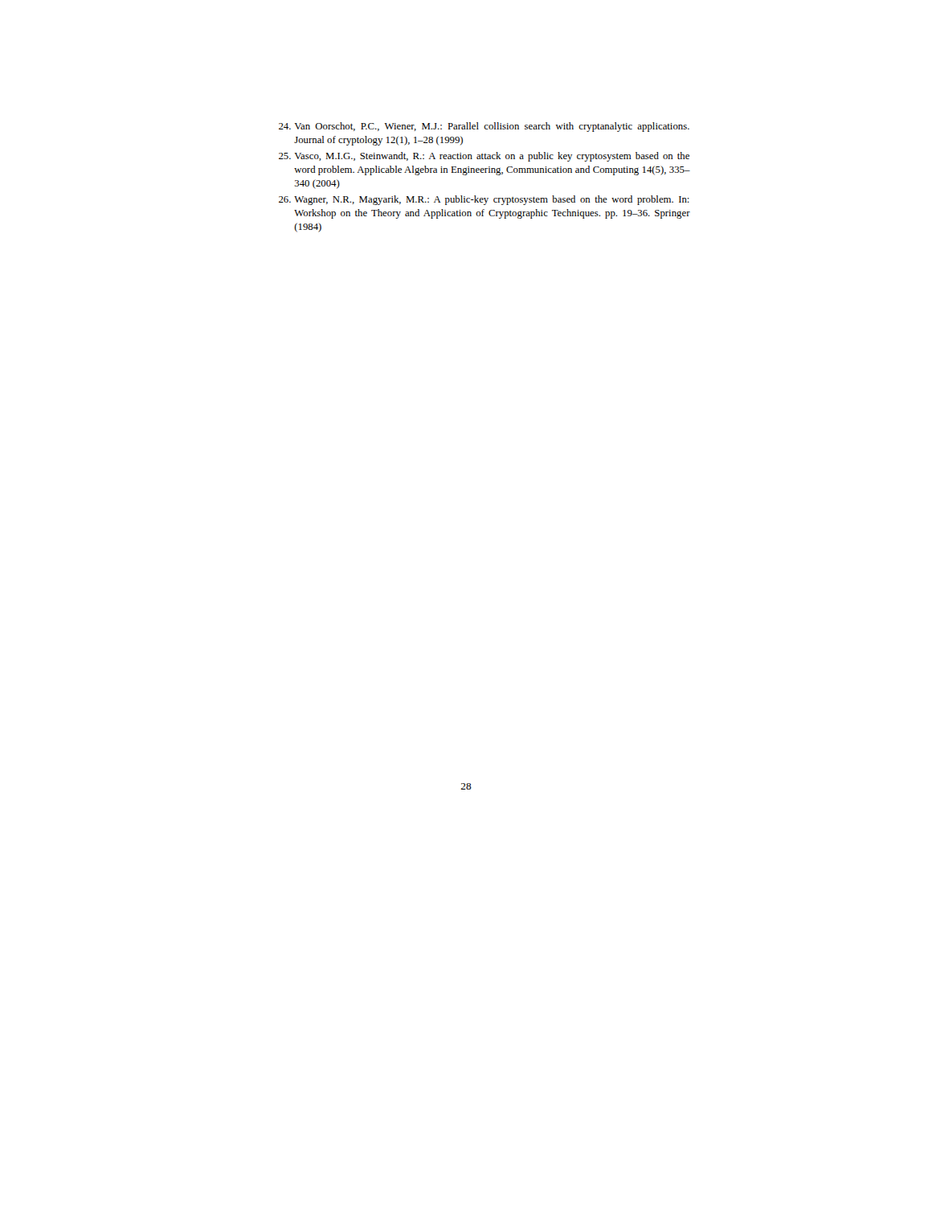24. Van Oorschot, P.C., Wiener, M.J.: Parallel collision search with cryptanalytic applications. Journal of cryptology 12(1), 1–28 (1999)
25. Vasco, M.I.G., Steinwandt, R.: A reaction attack on a public key cryptosystem based on the word problem. Applicable Algebra in Engineering, Communication and Computing 14(5), 335–340 (2004)
26. Wagner, N.R., Magyarik, M.R.: A public-key cryptosystem based on the word problem. In: Workshop on the Theory and Application of Cryptographic Techniques. pp. 19–36. Springer (1984)
28